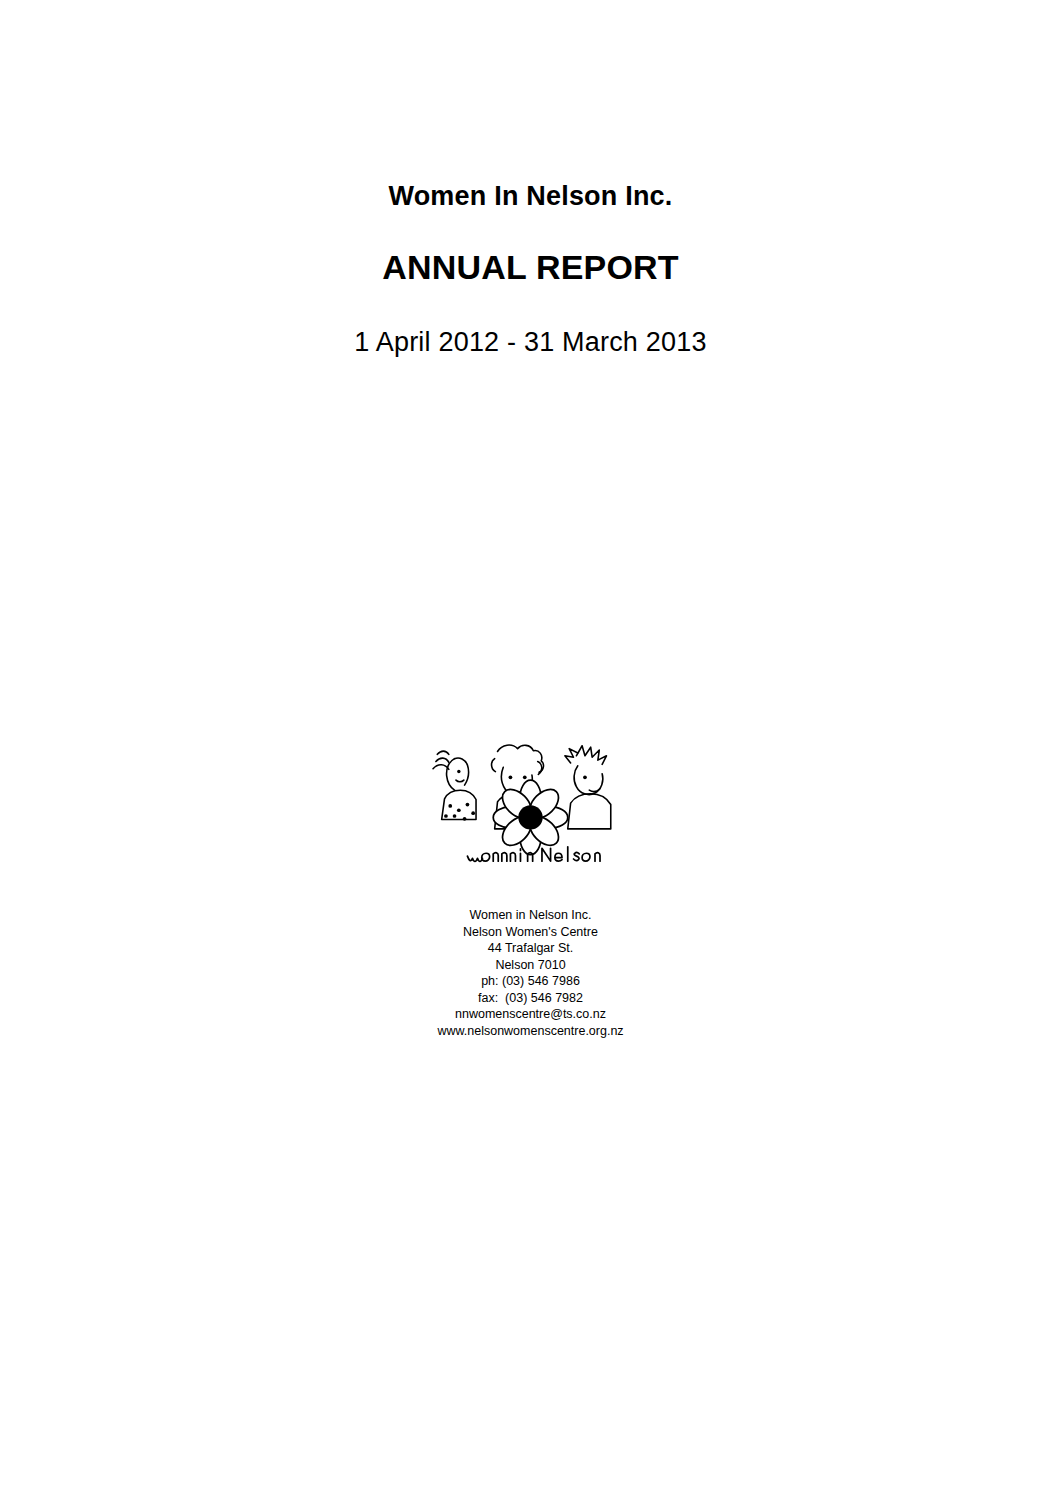Women In Nelson Inc.
ANNUAL REPORT
1 April 2012 - 31 March 2013
Women in Nelson logo
Women in Nelson Inc.
Nelson Women's Centre
44 Trafalgar St.
Nelson 7010
ph: (03) 546 7986
fax: (03) 546 7982
nnwomenscentre@ts.co.nz
www.nelsonwomenscentre.org.nz